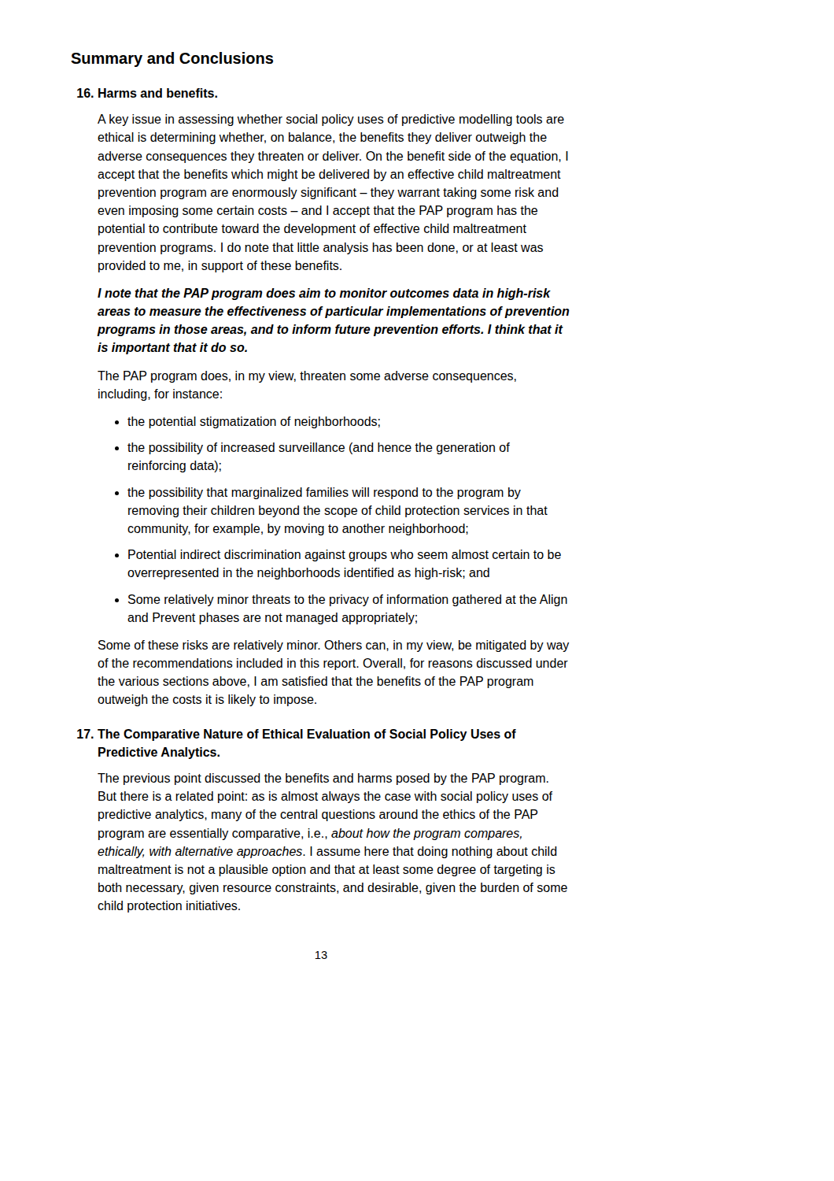Summary and Conclusions
Harms and benefits.
A key issue in assessing whether social policy uses of predictive modelling tools are ethical is determining whether, on balance, the benefits they deliver outweigh the adverse consequences they threaten or deliver. On the benefit side of the equation, I accept that the benefits which might be delivered by an effective child maltreatment prevention program are enormously significant – they warrant taking some risk and even imposing some certain costs – and I accept that the PAP program has the potential to contribute toward the development of effective child maltreatment prevention programs. I do note that little analysis has been done, or at least was provided to me, in support of these benefits.
I note that the PAP program does aim to monitor outcomes data in high-risk areas to measure the effectiveness of particular implementations of prevention programs in those areas, and to inform future prevention efforts. I think that it is important that it do so.
The PAP program does, in my view, threaten some adverse consequences, including, for instance:
the potential stigmatization of neighborhoods;
the possibility of increased surveillance (and hence the generation of reinforcing data);
the possibility that marginalized families will respond to the program by removing their children beyond the scope of child protection services in that community, for example, by moving to another neighborhood;
Potential indirect discrimination against groups who seem almost certain to be overrepresented in the neighborhoods identified as high-risk; and
Some relatively minor threats to the privacy of information gathered at the Align and Prevent phases are not managed appropriately;
Some of these risks are relatively minor. Others can, in my view, be mitigated by way of the recommendations included in this report. Overall, for reasons discussed under the various sections above, I am satisfied that the benefits of the PAP program outweigh the costs it is likely to impose.
The Comparative Nature of Ethical Evaluation of Social Policy Uses of Predictive Analytics.
The previous point discussed the benefits and harms posed by the PAP program. But there is a related point: as is almost always the case with social policy uses of predictive analytics, many of the central questions around the ethics of the PAP program are essentially comparative, i.e., about how the program compares, ethically, with alternative approaches. I assume here that doing nothing about child maltreatment is not a plausible option and that at least some degree of targeting is both necessary, given resource constraints, and desirable, given the burden of some child protection initiatives.
13